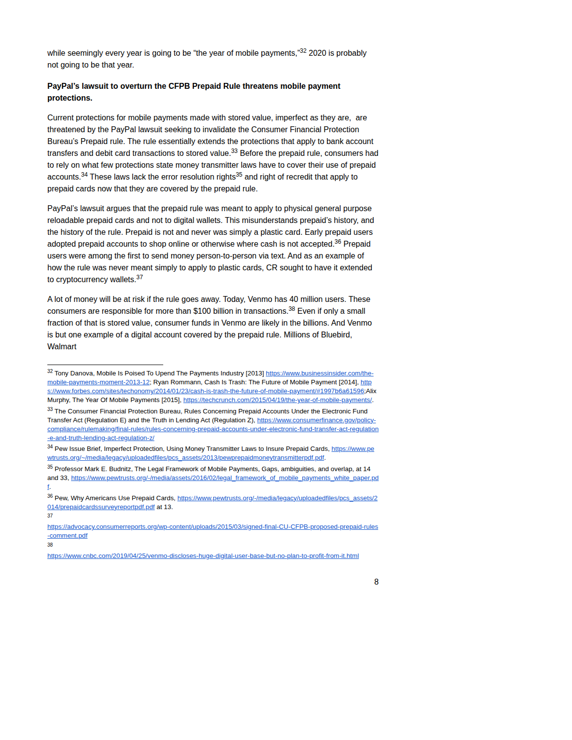while seemingly every year is going to be “the year of mobile payments,”32 2020 is probably not going to be that year.
PayPal’s lawsuit to overturn the CFPB Prepaid Rule threatens mobile payment protections.
Current protections for mobile payments made with stored value, imperfect as they are, are threatened by the PayPal lawsuit seeking to invalidate the Consumer Financial Protection Bureau’s Prepaid rule. The rule essentially extends the protections that apply to bank account transfers and debit card transactions to stored value.33 Before the prepaid rule, consumers had to rely on what few protections state money transmitter laws have to cover their use of prepaid accounts.34 These laws lack the error resolution rights35 and right of recredit that apply to prepaid cards now that they are covered by the prepaid rule.
PayPal’s lawsuit argues that the prepaid rule was meant to apply to physical general purpose reloadable prepaid cards and not to digital wallets. This misunderstands prepaid’s history, and the history of the rule. Prepaid is not and never was simply a plastic card. Early prepaid users adopted prepaid accounts to shop online or otherwise where cash is not accepted.36 Prepaid users were among the first to send money person-to-person via text. And as an example of how the rule was never meant simply to apply to plastic cards, CR sought to have it extended to cryptocurrency wallets.37
A lot of money will be at risk if the rule goes away. Today, Venmo has 40 million users. These consumers are responsible for more than $100 billion in transactions.38 Even if only a small fraction of that is stored value, consumer funds in Venmo are likely in the billions. And Venmo is but one example of a digital account covered by the prepaid rule. Millions of Bluebird, Walmart
32 Tony Danova, Mobile Is Poised To Upend The Payments Industry [2013] https://www.businessinsider.com/the-mobile-payments-moment-2013-12; Ryan Rommann, Cash Is Trash: The Future of Mobile Payment [2014], https://www.forbes.com/sites/techonomy/2014/01/23/cash-is-trash-the-future-of-mobile-payment/#1997b6a61596;Alix Murphy, The Year Of Mobile Payments [2015], https://techcrunch.com/2015/04/19/the-year-of-mobile-payments/.
33 The Consumer Financial Protection Bureau, Rules Concerning Prepaid Accounts Under the Electronic Fund Transfer Act (Regulation E) and the Truth in Lending Act (Regulation Z), https://www.consumerfinance.gov/policy-compliance/rulemaking/final-rules/rules-concerning-prepaid-accounts-under-electronic-fund-transfer-act-regulation-e-and-truth-lending-act-regulation-z/
34 Pew Issue Brief, Imperfect Protection, Using Money Transmitter Laws to Insure Prepaid Cards, https://www.pewtrusts.org/~/media/legacy/uploadedfiles/pcs_assets/2013/pewprepaidmoneytransmitterpdf.pdf.
35 Professor Mark E. Budnitz, The Legal Framework of Mobile Payments, Gaps, ambiguities, and overlap, at 14 and 33, https://www.pewtrusts.org/-/media/assets/2016/02/legal_framework_of_mobile_payments_white_paper.pdf.
36 Pew, Why Americans Use Prepaid Cards, https://www.pewtrusts.org/-/media/legacy/uploadedfiles/pcs_assets/2014/prepaidcardssurveyreportpdf.pdf at 13.
37
https://advocacy.consumerreports.org/wp-content/uploads/2015/03/signed-final-CU-CFPB-proposed-prepaid-rules-comment.pdf
38
https://www.cnbc.com/2019/04/25/venmo-discloses-huge-digital-user-base-but-no-plan-to-profit-from-it.html
8